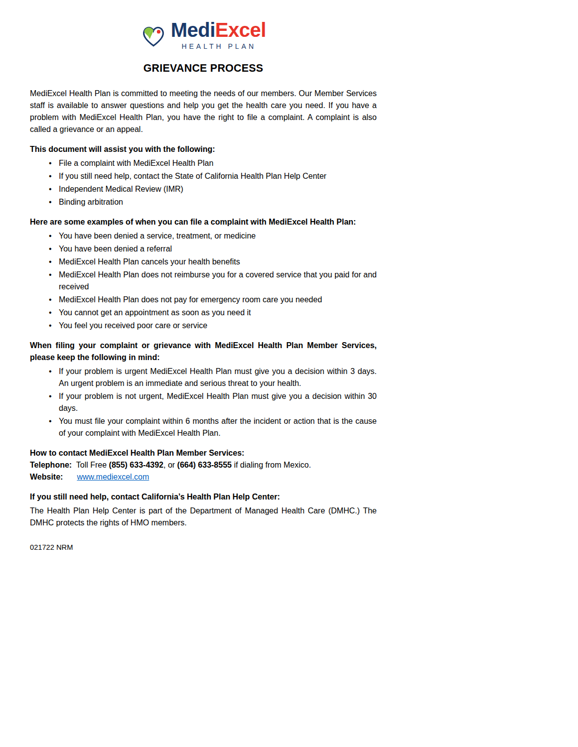Medi Excel
HEALTH PLAN
GRIEVANCE PROCESS
MediExcel Health Plan is committed to meeting the needs of our members. Our Member Services staff is available to answer questions and help you get the health care you need. If you have a problem with MediExcel Health Plan, you have the right to file a complaint. A complaint is also called a grievance or an appeal.
This document will assist you with the following:
File a complaint with MediExcel Health Plan
If you still need help, contact the State of California Health Plan Help Center
Independent Medical Review (IMR)
Binding arbitration
Here are some examples of when you can file a complaint with MediExcel Health Plan:
You have been denied a service, treatment, or medicine
You have been denied a referral
MediExcel Health Plan cancels your health benefits
MediExcel Health Plan does not reimburse you for a covered service that you paid for and received
MediExcel Health Plan does not pay for emergency room care you needed
You cannot get an appointment as soon as you need it
You feel you received poor care or service
When filing your complaint or grievance with MediExcel Health Plan Member Services, please keep the following in mind:
If your problem is urgent MediExcel Health Plan must give you a decision within 3 days. An urgent problem is an immediate and serious threat to your health.
If your problem is not urgent, MediExcel Health Plan must give you a decision within 30 days.
You must file your complaint within 6 months after the incident or action that is the cause of your complaint with MediExcel Health Plan.
How to contact MediExcel Health Plan Member Services:
Telephone: Toll Free (855) 633-4392, or (664) 633-8555 if dialing from Mexico.
Website: www.mediexcel.com
If you still need help, contact California’s Health Plan Help Center:
The Health Plan Help Center is part of the Department of Managed Health Care (DMHC.) The DMHC protects the rights of HMO members.
021722 NRM